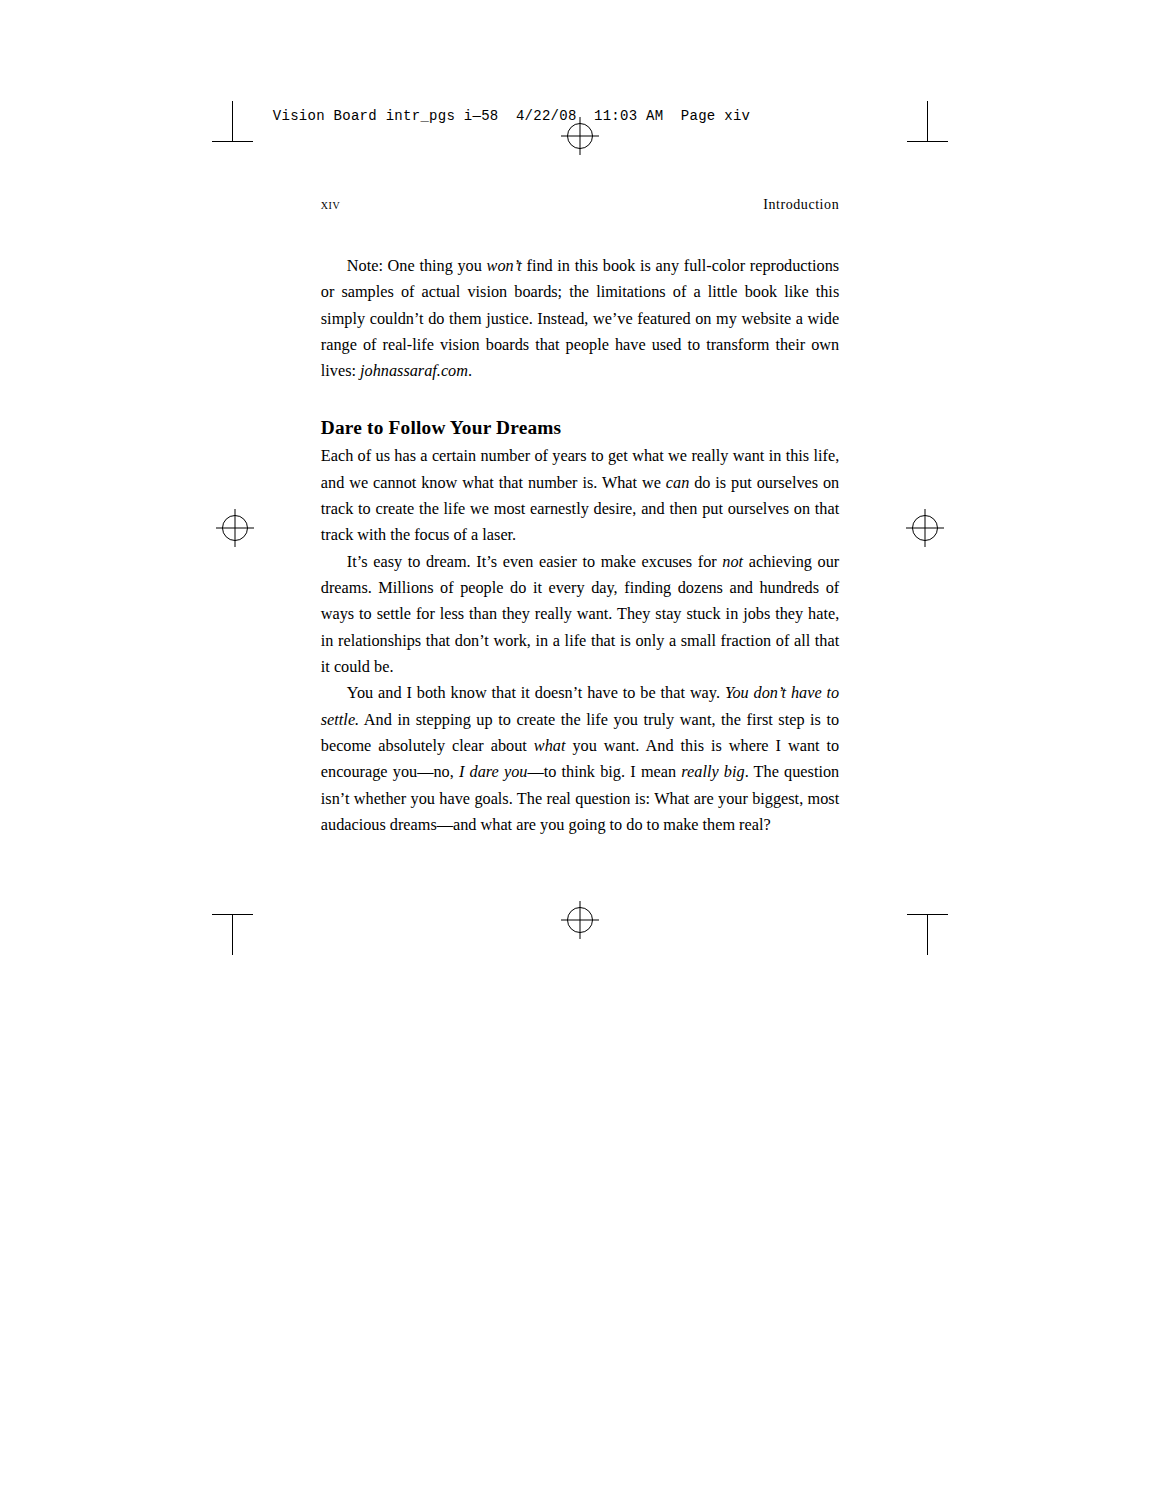Vision Board intr_pgs i—58 4/22/08 11:03 AM Page xiv
xiv Introduction
Note: One thing you won’t find in this book is any full-color repro­ductions or samples of actual vision boards; the limitations of a little book like this simply couldn’t do them justice. Instead, we’ve featured on my website a wide range of real-life vision boards that people have used to transform their own lives: johnassaraf.com.
Dare to Follow Your Dreams
Each of us has a certain number of years to get what we really want in this life, and we cannot know what that number is. What we can do is put ourselves on track to create the life we most earnestly desire, and then put ourselves on that track with the focus of a laser.
It’s easy to dream. It’s even easier to make excuses for not achieving our dreams. Millions of people do it every day, finding dozens and hun­dreds of ways to settle for less than they really want. They stay stuck in jobs they hate, in relationships that don’t work, in a life that is only a small fraction of all that it could be.
You and I both know that it doesn’t have to be that way. You don’t have to settle. And in stepping up to create the life you truly want, the first step is to become absolutely clear about what you want. And this is where I want to encourage you—no, I dare you—to think big. I mean really big. The question isn’t whether you have goals. The real question is: What are your biggest, most audacious dreams—and what are you going to do to make them real?